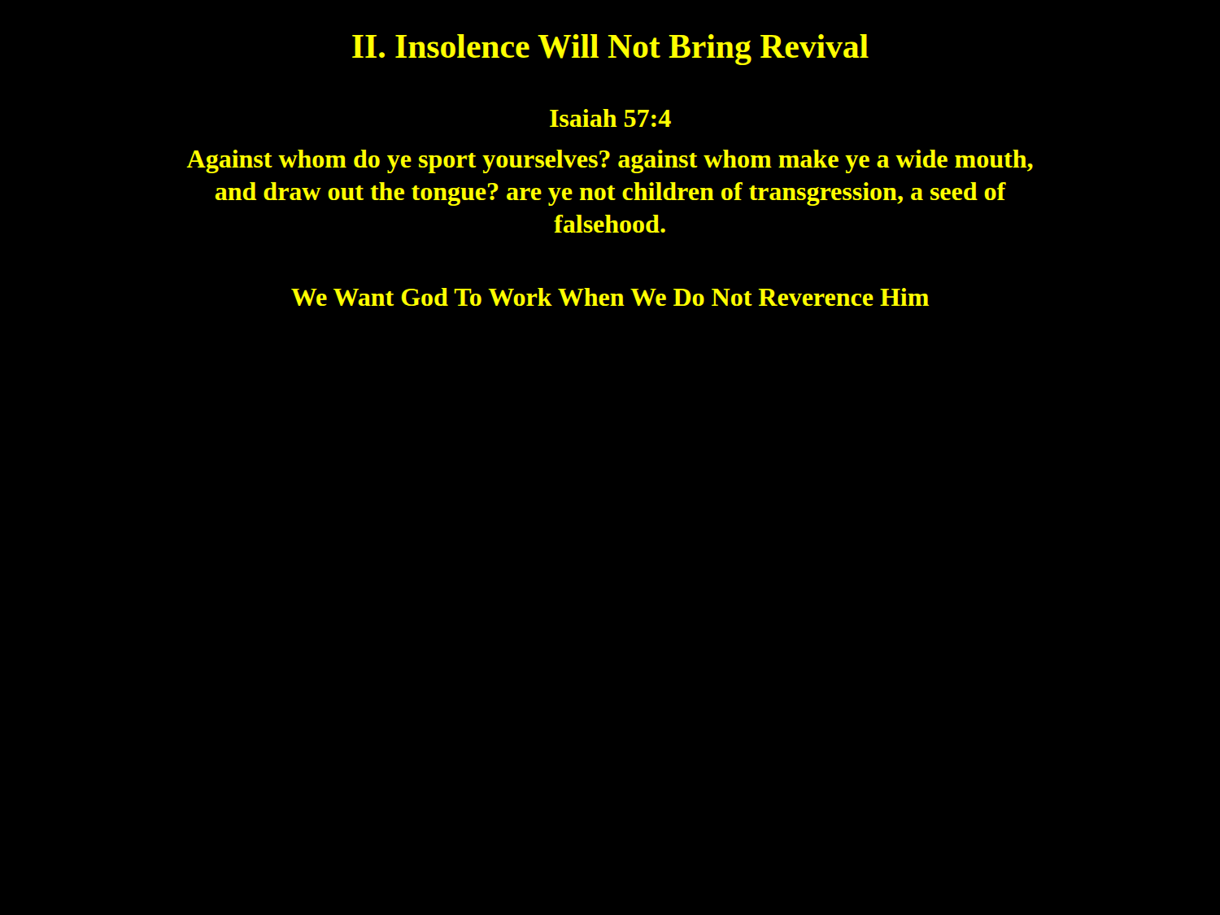II. Insolence Will Not Bring Revival
Isaiah 57:4
Against whom do ye sport yourselves? against whom make ye a wide mouth, and draw out the tongue? are ye not children of transgression, a seed of falsehood.
We Want God To Work When We Do Not Reverence Him